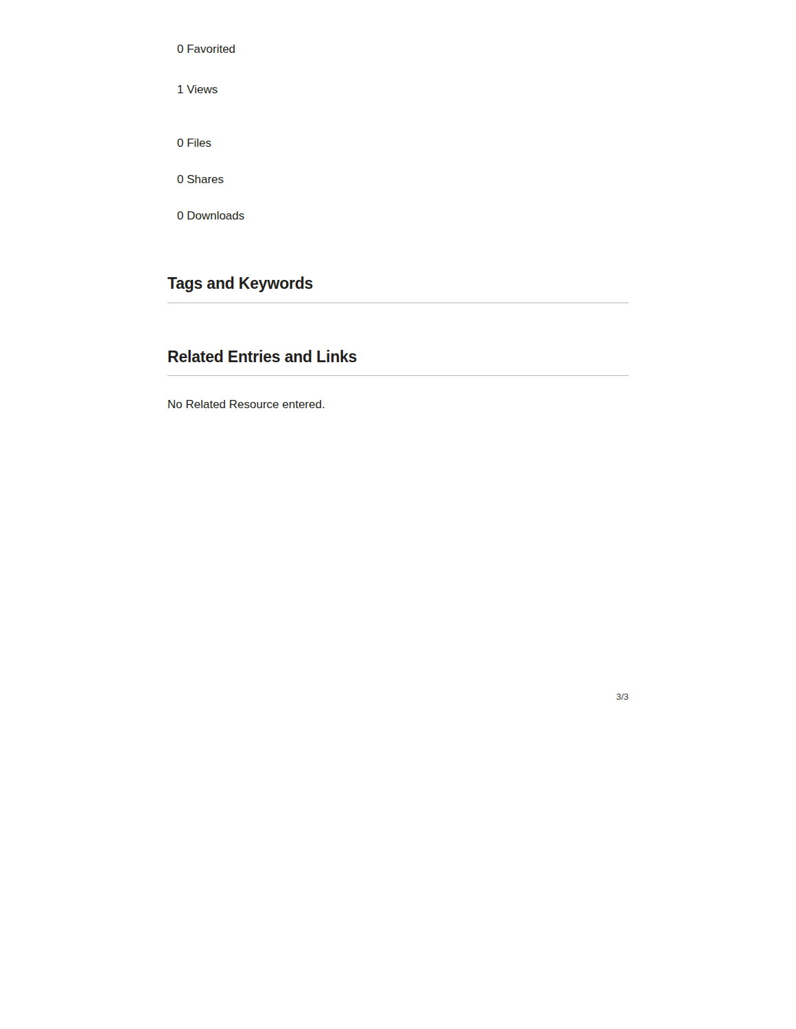0 Favorited
1 Views
0 Files
0 Shares
0 Downloads
Tags and Keywords
Related Entries and Links
No Related Resource entered.
3/3